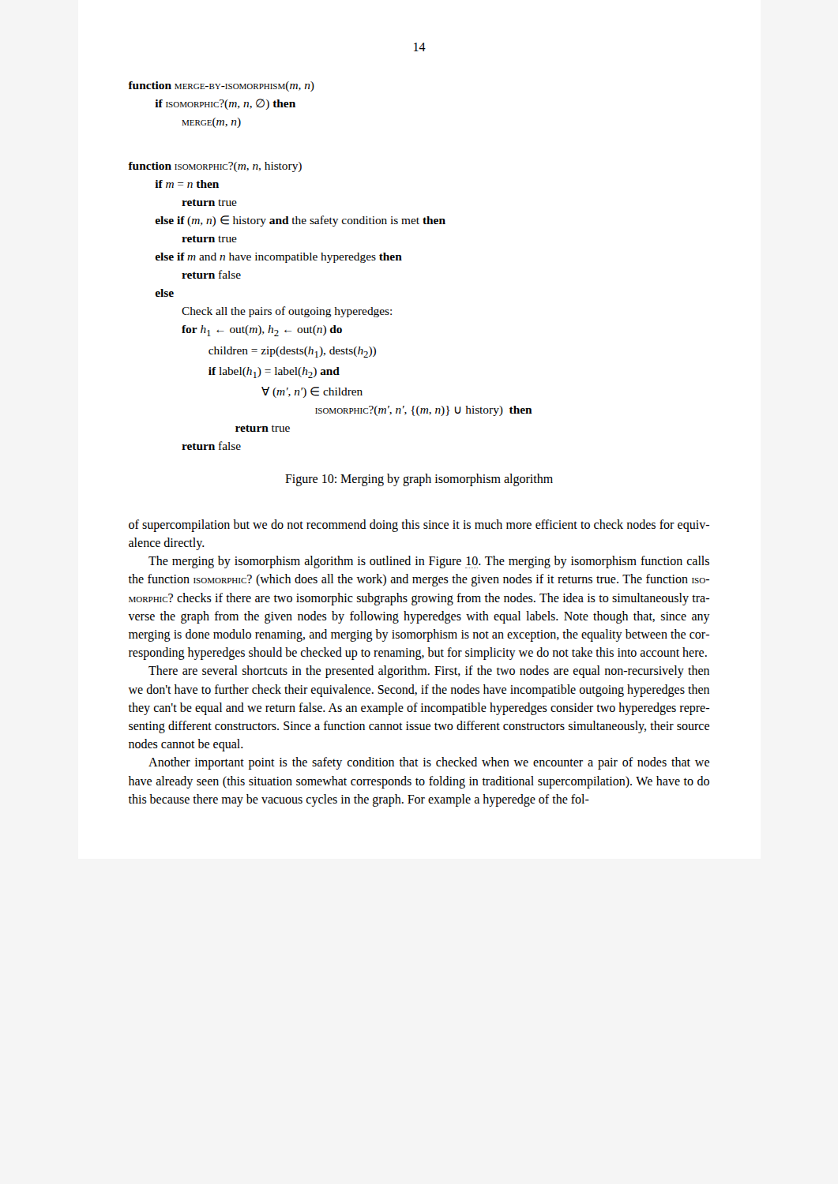14
function merge-by-isomorphism(m, n)
if isomorphic?(m, n, ∅) then
merge(m, n)
function isomorphic?(m, n, history)
if m = n then
return true
else if (m, n) ∈ history and the safety condition is met then
return true
else if m and n have incompatible hyperedges then
return false
else
Check all the pairs of outgoing hyperedges:
for h1 ← out(m), h2 ← out(n) do
children = zip(dests(h1), dests(h2))
if label(h1) = label(h2) and
∀ (m′, n′) ∈ children
isomorphic?(m′, n′, {(m, n)} ∪ history) then
return true
return false
Figure 10: Merging by graph isomorphism algorithm
of supercompilation but we do not recommend doing this since it is much more efficient to check nodes for equivalence directly.
The merging by isomorphism algorithm is outlined in Figure 10. The merging by isomorphism function calls the function isomorphic? (which does all the work) and merges the given nodes if it returns true. The function isomorphic? checks if there are two isomorphic subgraphs growing from the nodes. The idea is to simultaneously traverse the graph from the given nodes by following hyperedges with equal labels. Note though that, since any merging is done modulo renaming, and merging by isomorphism is not an exception, the equality between the corresponding hyperedges should be checked up to renaming, but for simplicity we do not take this into account here.
There are several shortcuts in the presented algorithm. First, if the two nodes are equal non-recursively then we don't have to further check their equivalence. Second, if the nodes have incompatible outgoing hyperedges then they can't be equal and we return false. As an example of incompatible hyperedges consider two hyperedges representing different constructors. Since a function cannot issue two different constructors simultaneously, their source nodes cannot be equal.
Another important point is the safety condition that is checked when we encounter a pair of nodes that we have already seen (this situation somewhat corresponds to folding in traditional supercompilation). We have to do this because there may be vacuous cycles in the graph. For example a hyperedge of the fol-